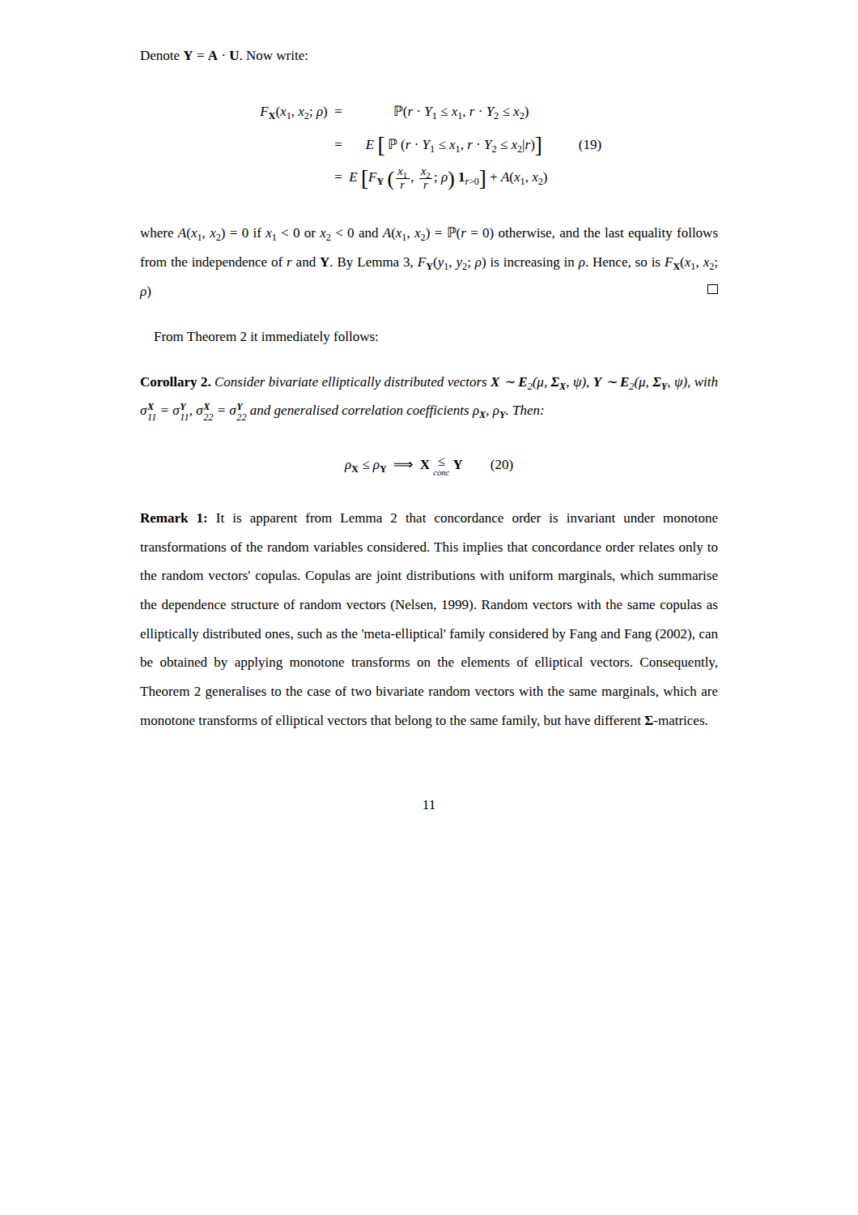Denote Y = A · U. Now write:
| F X ( x 1 , x 2 ; ρ ) | = | ℙ( r · Y 1 ≤ x 1 , r · Y 2 ≤ x 2 ) |
| | = | E [ ℙ ( r · Y 1 ≤ x 1 , r · Y 2 ≤ x 2 / r ) ] |
| | = | E [ F Y ( x 1 r , x 2 r ; ρ ) 1 r >0 ] + A ( x 1 , x 2 ) |
(19)
where A(x1, x2) = 0 if x1 < 0 or x2 < 0 and A(x1, x2) = ℙ(r = 0) otherwise, and the last equality follows from the independence of r and Y. By Lemma 3, FY(y1, y2; ρ) is increasing in ρ. Hence, so is FX(x1, x2; ρ)
 From Theorem 2 it immediately follows:
Corollary 2. Consider bivariate elliptically distributed vectors X ∼ E2(μ, ΣX, ψ), Y ∼ E2(μ, ΣY, ψ), with σX 11 = σY 11, σX 22 = σY 22 and generalised correlation coefficients ρX, ρY. Then:
ρX ≤ ρY ⟹ X ≤conc Y
(20)
Remark 1: It is apparent from Lemma 2 that concordance order is invariant under monotone transformations of the random variables considered. This implies that concordance order relates only to the random vectors' copulas. Copulas are joint distributions with uniform marginals, which summarise the dependence structure of random vectors (Nelsen, 1999). Random vectors with the same copulas as elliptically distributed ones, such as the 'meta-elliptical' family considered by Fang and Fang (2002), can be obtained by applying monotone transforms on the elements of elliptical vectors. Consequently, Theorem 2 generalises to the case of two bivariate random vectors with the same marginals, which are monotone transforms of elliptical vectors that belong to the same family, but have different Σ-matrices.
11